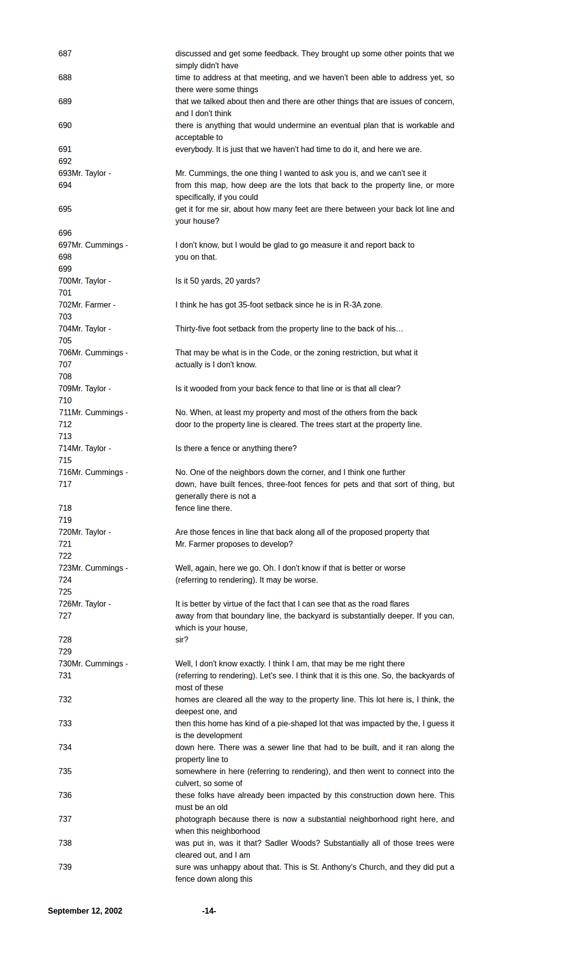| 687 | | discussed and get some feedback. They brought up some other points that we simply didn't have |
| 688 | | time to address at that meeting, and we haven't been able to address yet, so there were some things |
| 689 | | that we talked about then and there are other things that are issues of concern, and I don't think |
| 690 | | there is anything that would undermine an eventual plan that is workable and acceptable to |
| 691 | | everybody. It is just that we haven't had time to do it, and here we are. |
| 692 | | |
| 693 | Mr. Taylor - | Mr. Cummings, the one thing I wanted to ask you is, and we can't see it |
| 694 | | from this map, how deep are the lots that back to the property line, or more specifically, if you could |
| 695 | | get it for me sir, about how many feet are there between your back lot line and your house? |
| 696 | | |
| 697 | Mr. Cummings - | I don't know, but I would be glad to go measure it and report back to |
| 698 | | you on that. |
| 699 | | |
| 700 | Mr. Taylor - | Is it 50 yards, 20 yards? |
| 701 | | |
| 702 | Mr. Farmer - | I think he has got 35-foot setback since he is in R-3A zone. |
| 703 | | |
| 704 | Mr. Taylor - | Thirty-five foot setback from the property line to the back of his… |
| 705 | | |
| 706 | Mr. Cummings - | That may be what is in the Code, or the zoning restriction, but what it |
| 707 | | actually is I don't know. |
| 708 | | |
| 709 | Mr. Taylor - | Is it wooded from your back fence to that line or is that all clear? |
| 710 | | |
| 711 | Mr. Cummings - | No. When, at least my property and most of the others from the back |
| 712 | | door to the property line is cleared. The trees start at the property line. |
| 713 | | |
| 714 | Mr. Taylor - | Is there a fence or anything there? |
| 715 | | |
| 716 | Mr. Cummings - | No. One of the neighbors down the corner, and I think one further |
| 717 | | down, have built fences, three-foot fences for pets and that sort of thing, but generally there is not a |
| 718 | | fence line there. |
| 719 | | |
| 720 | Mr. Taylor - | Are those fences in line that back along all of the proposed property that |
| 721 | | Mr. Farmer proposes to develop? |
| 722 | | |
| 723 | Mr. Cummings - | Well, again, here we go. Oh. I don't know if that is better or worse |
| 724 | | (referring to rendering). It may be worse. |
| 725 | | |
| 726 | Mr. Taylor - | It is better by virtue of the fact that I can see that as the road flares |
| 727 | | away from that boundary line, the backyard is substantially deeper. If you can, which is your house, |
| 728 | | sir? |
| 729 | | |
| 730 | Mr. Cummings - | Well, I don't know exactly. I think I am, that may be me right there |
| 731 | | (referring to rendering). Let's see. I think that it is this one. So, the backyards of most of these |
| 732 | | homes are cleared all the way to the property line. This lot here is, I think, the deepest one, and |
| 733 | | then this home has kind of a pie-shaped lot that was impacted by the, I guess it is the development |
| 734 | | down here. There was a sewer line that had to be built, and it ran along the property line to |
| 735 | | somewhere in here (referring to rendering), and then went to connect into the culvert, so some of |
| 736 | | these folks have already been impacted by this construction down here. This must be an old |
| 737 | | photograph because there is now a substantial neighborhood right here, and when this neighborhood |
| 738 | | was put in, was it that? Sadler Woods? Substantially all of those trees were cleared out, and I am |
| 739 | | sure was unhappy about that. This is St. Anthony's Church, and they did put a fence down along this |
September 12, 2002 -14-